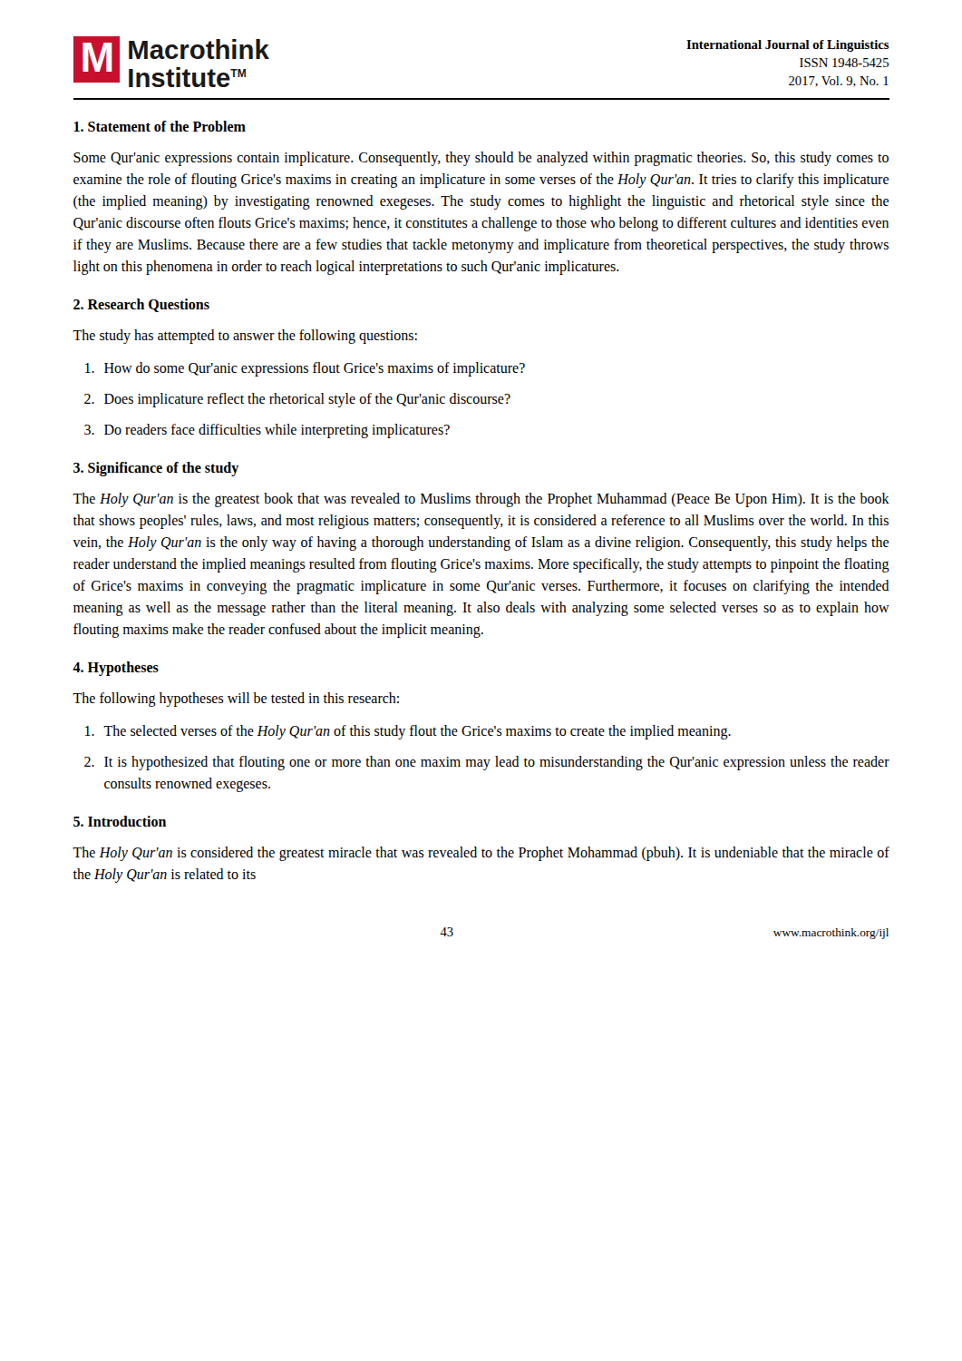M
Macrothink
InstituteTM
International Journal of Linguistics
ISSN 1948-5425
2017, Vol. 9, No. 1
1. Statement of the Problem
Some Qur'anic expressions contain implicature. Consequently, they should be analyzed within pragmatic theories. So, this study comes to examine the role of flouting Grice's maxims in creating an implicature in some verses of the Holy Qur'an. It tries to clarify this implicature (the implied meaning) by investigating renowned exegeses. The study comes to highlight the linguistic and rhetorical style since the Qur'anic discourse often flouts Grice's maxims; hence, it constitutes a challenge to those who belong to different cultures and identities even if they are Muslims. Because there are a few studies that tackle metonymy and implicature from theoretical perspectives, the study throws light on this phenomena in order to reach logical interpretations to such Qur'anic implicatures.
2. Research Questions
The study has attempted to answer the following questions:
How do some Qur'anic expressions flout Grice's maxims of implicature?
Does implicature reflect the rhetorical style of the Qur'anic discourse?
Do readers face difficulties while interpreting implicatures?
3. Significance of the study
The Holy Qur'an is the greatest book that was revealed to Muslims through the Prophet Muhammad (Peace Be Upon Him). It is the book that shows peoples' rules, laws, and most religious matters; consequently, it is considered a reference to all Muslims over the world. In this vein, the Holy Qur'an is the only way of having a thorough understanding of Islam as a divine religion. Consequently, this study helps the reader understand the implied meanings resulted from flouting Grice's maxims. More specifically, the study attempts to pinpoint the floating of Grice's maxims in conveying the pragmatic implicature in some Qur'anic verses. Furthermore, it focuses on clarifying the intended meaning as well as the message rather than the literal meaning. It also deals with analyzing some selected verses so as to explain how flouting maxims make the reader confused about the implicit meaning.
4. Hypotheses
The following hypotheses will be tested in this research:
The selected verses of the Holy Qur'an of this study flout the Grice's maxims to create the implied meaning.
It is hypothesized that flouting one or more than one maxim may lead to misunderstanding the Qur'anic expression unless the reader consults renowned exegeses.
5. Introduction
The Holy Qur'an is considered the greatest miracle that was revealed to the Prophet Mohammad (pbuh). It is undeniable that the miracle of the Holy Qur'an is related to its
43 www.macrothink.org/ijl